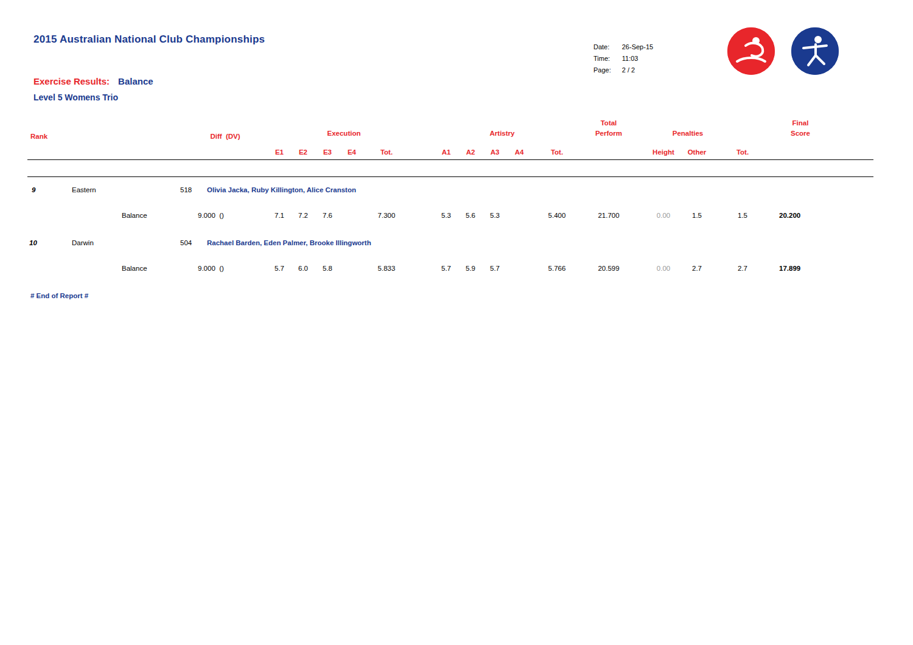2015 Australian National Club Championships
| Date: | 26-Sep-15 |
| Time: | 11:03 |
| Page: | 2 / 2 |
Exercise Results: Balance
Level 5 Womens Trio
Rank
Diff (DV)
Execution
Artistry
Total
Perform
Penalties
Final
Score
E1
E2
E3
E4
Tot.
A1
A2
A3
A4
Tot.
Height
Other
Tot.
9
Eastern
518
Olivia Jacka, Ruby Killington, Alice Cranston
Balance
9.000 ()
7.1
7.2
7.6
7.300
5.3
5.6
5.3
5.400
21.700
0.00
1.5
1.5
20.200
10
Darwin
504
Rachael Barden, Eden Palmer, Brooke Illingworth
Balance
9.000 ()
5.7
6.0
5.8
5.833
5.7
5.9
5.7
5.766
20.599
0.00
2.7
2.7
17.899
# End of Report #